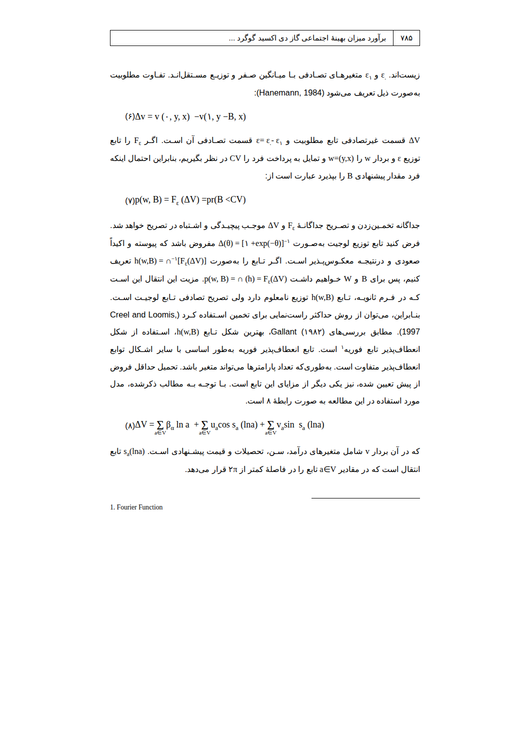۷۸۵
برآورد میزان بهینهٔ اجتماعی گاز دی اکسید گوگرد ...
زیست‌اند. ε. و ε۱ متغیرهـای تصـادفی بـا میـانگین صـفر و توزیـع مسـتقل‌انـد. تفـاوت مطلوبیت به‌صورت ذیل تعریف می‌شود (Hanemann, 1984):
(۶)
Δv = v (٠, y, x) −v(١, y −B, x)
ΔV قسمت غیرتصادفی تابع مطلوبیت و ε= ε.- ε۱ قسمت تصـادفی آن اسـت. اگـر Fε را تابع توزیع ε و بردار w را w=(y,x) و تمایل به پرداخت فرد را CV در نظر بگیریم، بنابراین احتمال اینکه فرد مقدار پیشنهادی B را بپذیرد عبارت است از:
(۷)
p(w, B) = Fε (ΔV) =pr(B <CV)
جداگانه تخمـین‌زدن و تصـریح جداگانـهٔ Fε و ΔV موجـب پیچیـدگی و اشـتباه در تصریح خواهد شد. فرض کنید تابع توزیع لوجیت به‌صـورت Δ(θ) = [١ +exp(−θ)]−١ مفروض باشد که پیوسته و اکیداً صعودی و درنتیجـه معکـوس‌پـذیر اسـت. اگـر تـابع را به‌صورت h(w,B) = ∩−١[Fε(ΔV)] تعریف کنیم، پس برای B و W خـواهیم داشـت p(w, B) = ∩ (h) = Fε(ΔV). مزیت این انتقال این اسـت کـه در فـرم ثانویـه، تـابع h(w,B) توزیع نامعلوم دارد ولی تصریح تصادفی تـابع لوجیـت اسـت. بنـابراین، می‌توان از روش حداکثر راست‌نمایی برای تخمین اسـتفاده کـرد (Creel and Loomis, 1997). مطابق بررسی‌های Gallant (۱۹۸۲)، بهترین شکل تـابع h(w,B)، اسـتفاده از شکل انعطاف‌پذیر تابع فوریه۱ است. تابع انعطاف‌پذیر فوریه به‌طور اساسی با سایر اشـکال توابع انعطاف‌پذیر متفاوت است. به‌طوری‌که تعداد پارامترها می‌تواند متغیر باشد. تحمیل حداقل فروض از پیش تعیین شده، نیز یکی دیگر از مزایای این تابع است. بـا توجـه بـه مطالب ذکرشده، مدل مورد استفاده در این مطالعه به صورت رابطهٔ ۸ است.
(۸)
ΔV = Σa∈V βα ln a + Σa∈V uacos sa (lna) + Σa∈V vasin sa (lna)
که در آن بردار v شامل متغیرهای درآمد، سـن، تحصیلات و قیمت پیشـنهادی اسـت. sa(lna) تابع انتقال است که در مقادیر a∈V تابع را در فاصلهٔ کمتر از ٢π قرار می‌دهد.
1. Fourier Function